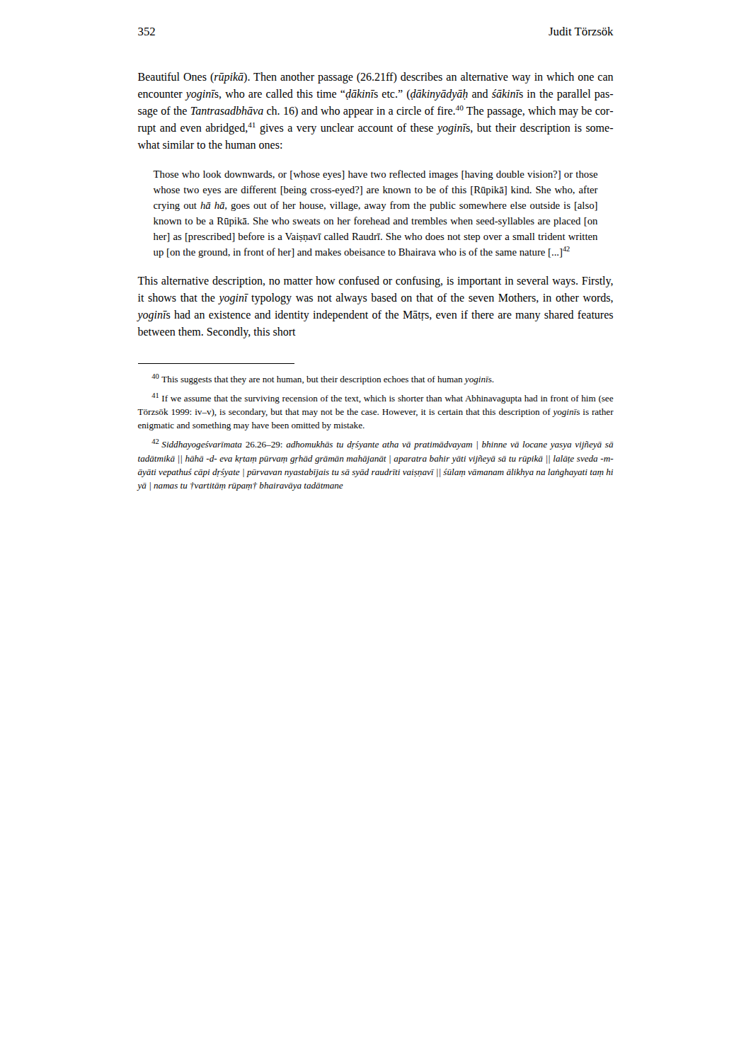352 Judit Törzsök
Beautiful Ones (rūpikā). Then another passage (26.21ff) describes an alternative way in which one can encounter yoginīs, who are called this time “ḍākinīs etc.” (ḍākinyādyāḥ and śākinīs in the parallel passage of the Tantrasadbhāva ch. 16) and who appear in a circle of fire.40 The passage, which may be corrupt and even abridged,41 gives a very unclear account of these yoginīs, but their description is somewhat similar to the human ones:
Those who look downwards, or [whose eyes] have two reflected images [having double vision?] or those whose two eyes are different [being cross-eyed?] are known to be of this [Rūpikā] kind. She who, after crying out hā hā, goes out of her house, village, away from the public somewhere else outside is [also] known to be a Rūpikā. She who sweats on her forehead and trembles when seed-syllables are placed [on her] as [prescribed] before is a Vaiṣṇavī called Raudrī. She who does not step over a small trident written up [on the ground, in front of her] and makes obeisance to Bhairava who is of the same nature [...]42
This alternative description, no matter how confused or confusing, is important in several ways. Firstly, it shows that the yoginī typology was not always based on that of the seven Mothers, in other words, yoginīs had an existence and identity independent of the Mātṛs, even if there are many shared features between them. Secondly, this short
40 This suggests that they are not human, but their description echoes that of human yoginīs.
41 If we assume that the surviving recension of the text, which is shorter than what Abhinavagupta had in front of him (see Törzsök 1999: iv–v), is secondary, but that may not be the case. However, it is certain that this description of yoginīs is rather enigmatic and something may have been omitted by mistake.
42 Siddhayogeśvarīmata 26.26–29: adhomukhās tu dṛśyante atha vā pratimādvayam | bhinne vā locane yasya vijñeyā sā tadātmikā || hāhā -d- eva kṛtaṃ pūrvaṃ gṛhād grāmān mahājanāt | aparatra bahir yāti vijñeyā sā tu rūpikā || lalāṭe sveda -m- āyāti vepathuś cāpi dṛśyate | pūrvavan nyastabījais tu sā syād raudrīti vaiṣṇavī || śūlaṃ vāmanam ālikhya na laṅghayati taṃ hi yā | namas tu †vartitāṃ rūpaṃ† bhairavāya tadātmane